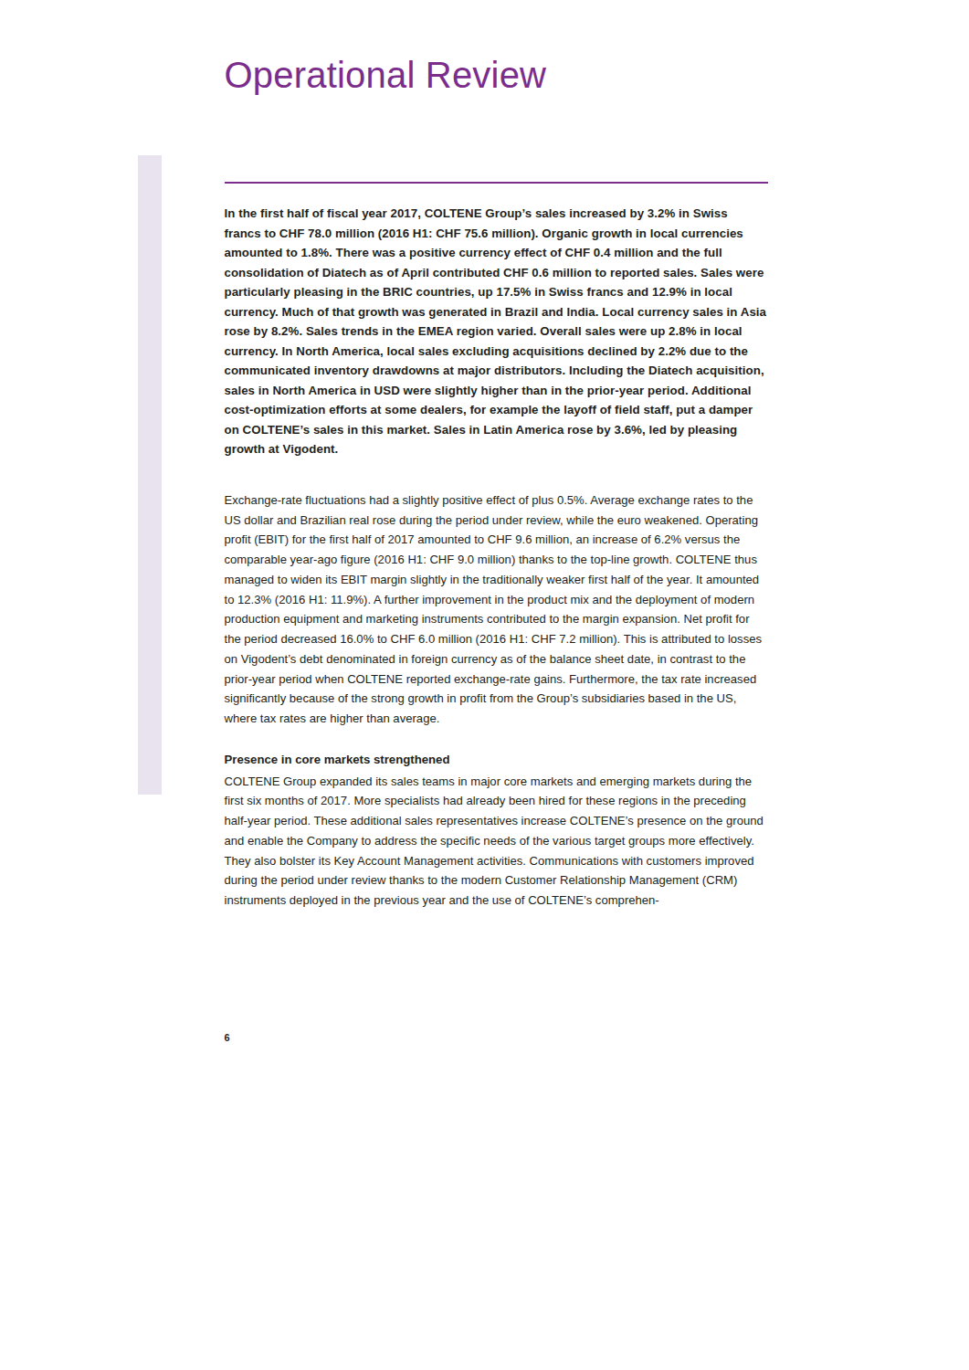Operational Review
In the first half of fiscal year 2017, COLTENE Group’s sales increased by 3.2% in Swiss francs to CHF 78.0 million (2016 H1: CHF 75.6 million). Organic growth in local currencies amounted to 1.8%. There was a positive currency effect of CHF 0.4 million and the full consolidation of Diatech as of April contributed CHF 0.6 million to reported sales. Sales were particularly pleasing in the BRIC countries, up 17.5% in Swiss francs and 12.9% in local currency. Much of that growth was generated in Brazil and India. Local currency sales in Asia rose by 8.2%. Sales trends in the EMEA region varied. Overall sales were up 2.8% in local currency. In North America, local sales excluding acquisitions declined by 2.2% due to the communicated inventory drawdowns at major distributors. Including the Diatech acquisition, sales in North America in USD were slightly higher than in the prior-year period. Additional cost-optimization efforts at some dealers, for example the layoff of field staff, put a damper on COLTENE’s sales in this market. Sales in Latin America rose by 3.6%, led by pleasing growth at Vigodent.
Exchange-rate fluctuations had a slightly positive effect of plus 0.5%. Average exchange rates to the US dollar and Brazilian real rose during the period under review, while the euro weakened. Operating profit (EBIT) for the first half of 2017 amounted to CHF 9.6 million, an increase of 6.2% versus the comparable year-ago figure (2016 H1: CHF 9.0 million) thanks to the top-line growth. COLTENE thus managed to widen its EBIT margin slightly in the traditionally weaker first half of the year. It amounted to 12.3% (2016 H1: 11.9%). A further improvement in the product mix and the deployment of modern production equipment and marketing instruments contributed to the margin expansion. Net profit for the period decreased 16.0% to CHF 6.0 million (2016 H1: CHF 7.2 million). This is attributed to losses on Vigodent’s debt denominated in foreign currency as of the balance sheet date, in contrast to the prior-year period when COLTENE reported exchange-rate gains. Furthermore, the tax rate increased significantly because of the strong growth in profit from the Group’s subsidiaries based in the US, where tax rates are higher than average.
Presence in core markets strengthened
COLTENE Group expanded its sales teams in major core markets and emerging markets during the first six months of 2017. More specialists had already been hired for these regions in the preceding half-year period. These additional sales representatives increase COLTENE’s presence on the ground and enable the Company to address the specific needs of the various target groups more effectively. They also bolster its Key Account Management activities. Communications with customers improved during the period under review thanks to the modern Customer Relationship Management (CRM) instruments deployed in the previous year and the use of COLTENE’s comprehen-
6